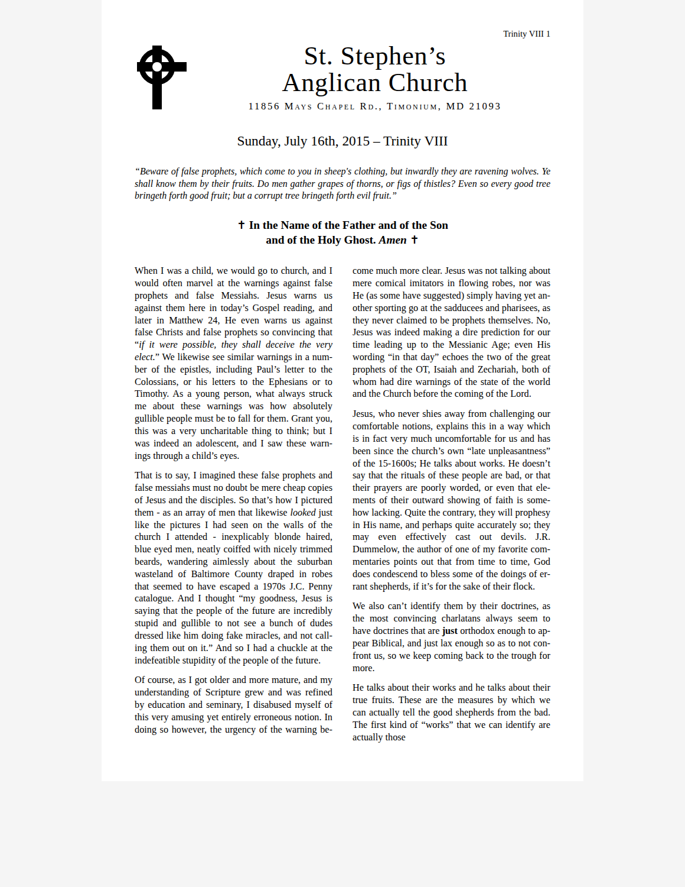Trinity VIII 1
St. Stephen’s
Anglican Church
11856 Mays Chapel Rd., Timonium, MD 21093
Sunday, July 16th, 2015 – Trinity VIII
“Beware of false prophets, which come to you in sheep's clothing, but inwardly they are ravening wolves. Ye shall know them by their fruits. Do men gather grapes of thorns, or figs of thistles? Even so every good tree bringeth forth good fruit; but a corrupt tree bringeth forth evil fruit.”
✝ In the Name of the Father and of the Son
and of the Holy Ghost. Amen ✝
When I was a child, we would go to church, and I would often marvel at the warnings against false prophets and false Messiahs. Jesus warns us against them here in today’s Gospel reading, and later in Matthew 24, He even warns us against false Christs and false prophets so convincing that “if it were possible, they shall deceive the very elect.” We likewise see similar warnings in a number of the epistles, including Paul’s letter to the Colossians, or his letters to the Ephesians or to Timothy. As a young person, what always struck me about these warnings was how absolutely gullible people must be to fall for them. Grant you, this was a very uncharitable thing to think; but I was indeed an adolescent, and I saw these warnings through a child’s eyes.
That is to say, I imagined these false prophets and false messiahs must no doubt be mere cheap copies of Jesus and the disciples. So that’s how I pictured them - as an array of men that likewise looked just like the pictures I had seen on the walls of the church I attended - inexplicably blonde haired, blue eyed men, neatly coiffed with nicely trimmed beards, wandering aimlessly about the suburban wasteland of Baltimore County draped in robes that seemed to have escaped a 1970s J.C. Penny catalogue. And I thought “my goodness, Jesus is saying that the people of the future are incredibly stupid and gullible to not see a bunch of dudes dressed like him doing fake miracles, and not calling them out on it.” And so I had a chuckle at the indefeatible stupidity of the people of the future.
Of course, as I got older and more mature, and my understanding of Scripture grew and was refined by education and seminary, I disabused myself of this very amusing yet entirely erroneous notion. In doing so however, the urgency of the warning become much more clear. Jesus was not talking about mere comical imitators in flowing robes, nor was He (as some have suggested) simply having yet another sporting go at the sadducees and pharisees, as they never claimed to be prophets themselves. No, Jesus was indeed making a dire prediction for our time leading up to the Messianic Age; even His wording “in that day” echoes the two of the great prophets of the OT, Isaiah and Zechariah, both of whom had dire warnings of the state of the world and the Church before the coming of the Lord.
Jesus, who never shies away from challenging our comfortable notions, explains this in a way which is in fact very much uncomfortable for us and has been since the church’s own “late unpleasantness” of the 15-1600s; He talks about works. He doesn’t say that the rituals of these people are bad, or that their prayers are poorly worded, or even that elements of their outward showing of faith is somehow lacking. Quite the contrary, they will prophesy in His name, and perhaps quite accurately so; they may even effectively cast out devils. J.R. Dummelow, the author of one of my favorite commentaries points out that from time to time, God does condescend to bless some of the doings of errant shepherds, if it’s for the sake of their flock.
We also can’t identify them by their doctrines, as the most convincing charlatans always seem to have doctrines that are just orthodox enough to appear Biblical, and just lax enough so as to not confront us, so we keep coming back to the trough for more.
He talks about their works and he talks about their true fruits. These are the measures by which we can actually tell the good shepherds from the bad. The first kind of “works” that we can identify are actually those